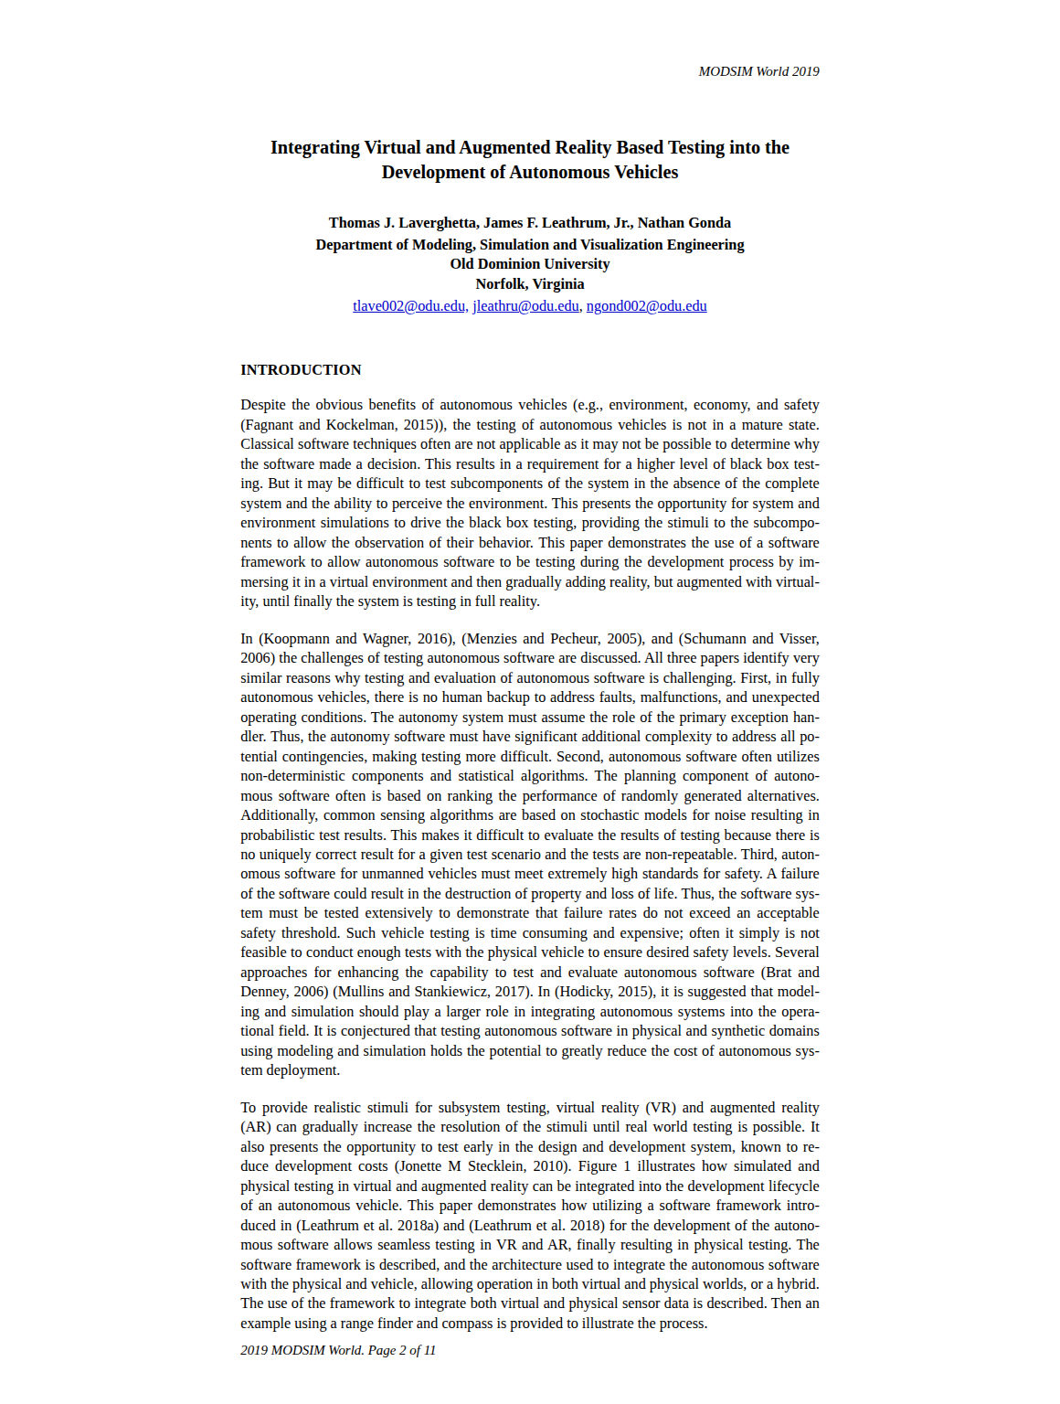MODSIM World 2019
Integrating Virtual and Augmented Reality Based Testing into the Development of Autonomous Vehicles
Thomas J. Laverghetta, James F. Leathrum, Jr., Nathan Gonda
Department of Modeling, Simulation and Visualization Engineering
Old Dominion University
Norfolk, Virginia
tlave002@odu.edu, jleathru@odu.edu, ngond002@odu.edu
INTRODUCTION
Despite the obvious benefits of autonomous vehicles (e.g., environment, economy, and safety (Fagnant and Kockelman, 2015)), the testing of autonomous vehicles is not in a mature state. Classical software techniques often are not applicable as it may not be possible to determine why the software made a decision. This results in a requirement for a higher level of black box testing. But it may be difficult to test subcomponents of the system in the absence of the complete system and the ability to perceive the environment. This presents the opportunity for system and environment simulations to drive the black box testing, providing the stimuli to the subcomponents to allow the observation of their behavior. This paper demonstrates the use of a software framework to allow autonomous software to be testing during the development process by immersing it in a virtual environment and then gradually adding reality, but augmented with virtuality, until finally the system is testing in full reality.
In (Koopmann and Wagner, 2016), (Menzies and Pecheur, 2005), and (Schumann and Visser, 2006) the challenges of testing autonomous software are discussed. All three papers identify very similar reasons why testing and evaluation of autonomous software is challenging. First, in fully autonomous vehicles, there is no human backup to address faults, malfunctions, and unexpected operating conditions. The autonomy system must assume the role of the primary exception handler. Thus, the autonomy software must have significant additional complexity to address all potential contingencies, making testing more difficult. Second, autonomous software often utilizes non-deterministic components and statistical algorithms. The planning component of autonomous software often is based on ranking the performance of randomly generated alternatives. Additionally, common sensing algorithms are based on stochastic models for noise resulting in probabilistic test results. This makes it difficult to evaluate the results of testing because there is no uniquely correct result for a given test scenario and the tests are non-repeatable. Third, autonomous software for unmanned vehicles must meet extremely high standards for safety. A failure of the software could result in the destruction of property and loss of life. Thus, the software system must be tested extensively to demonstrate that failure rates do not exceed an acceptable safety threshold. Such vehicle testing is time consuming and expensive; often it simply is not feasible to conduct enough tests with the physical vehicle to ensure desired safety levels. Several approaches for enhancing the capability to test and evaluate autonomous software (Brat and Denney, 2006) (Mullins and Stankiewicz, 2017). In (Hodicky, 2015), it is suggested that modeling and simulation should play a larger role in integrating autonomous systems into the operational field. It is conjectured that testing autonomous software in physical and synthetic domains using modeling and simulation holds the potential to greatly reduce the cost of autonomous system deployment.
To provide realistic stimuli for subsystem testing, virtual reality (VR) and augmented reality (AR) can gradually increase the resolution of the stimuli until real world testing is possible. It also presents the opportunity to test early in the design and development system, known to reduce development costs (Jonette M Stecklein, 2010). Figure 1 illustrates how simulated and physical testing in virtual and augmented reality can be integrated into the development lifecycle of an autonomous vehicle. This paper demonstrates how utilizing a software framework introduced in (Leathrum et al. 2018a) and (Leathrum et al. 2018) for the development of the autonomous software allows seamless testing in VR and AR, finally resulting in physical testing. The software framework is described, and the architecture used to integrate the autonomous software with the physical and vehicle, allowing operation in both virtual and physical worlds, or a hybrid. The use of the framework to integrate both virtual and physical sensor data is described. Then an example using a range finder and compass is provided to illustrate the process.
2019 MODSIM World. Page 2 of 11